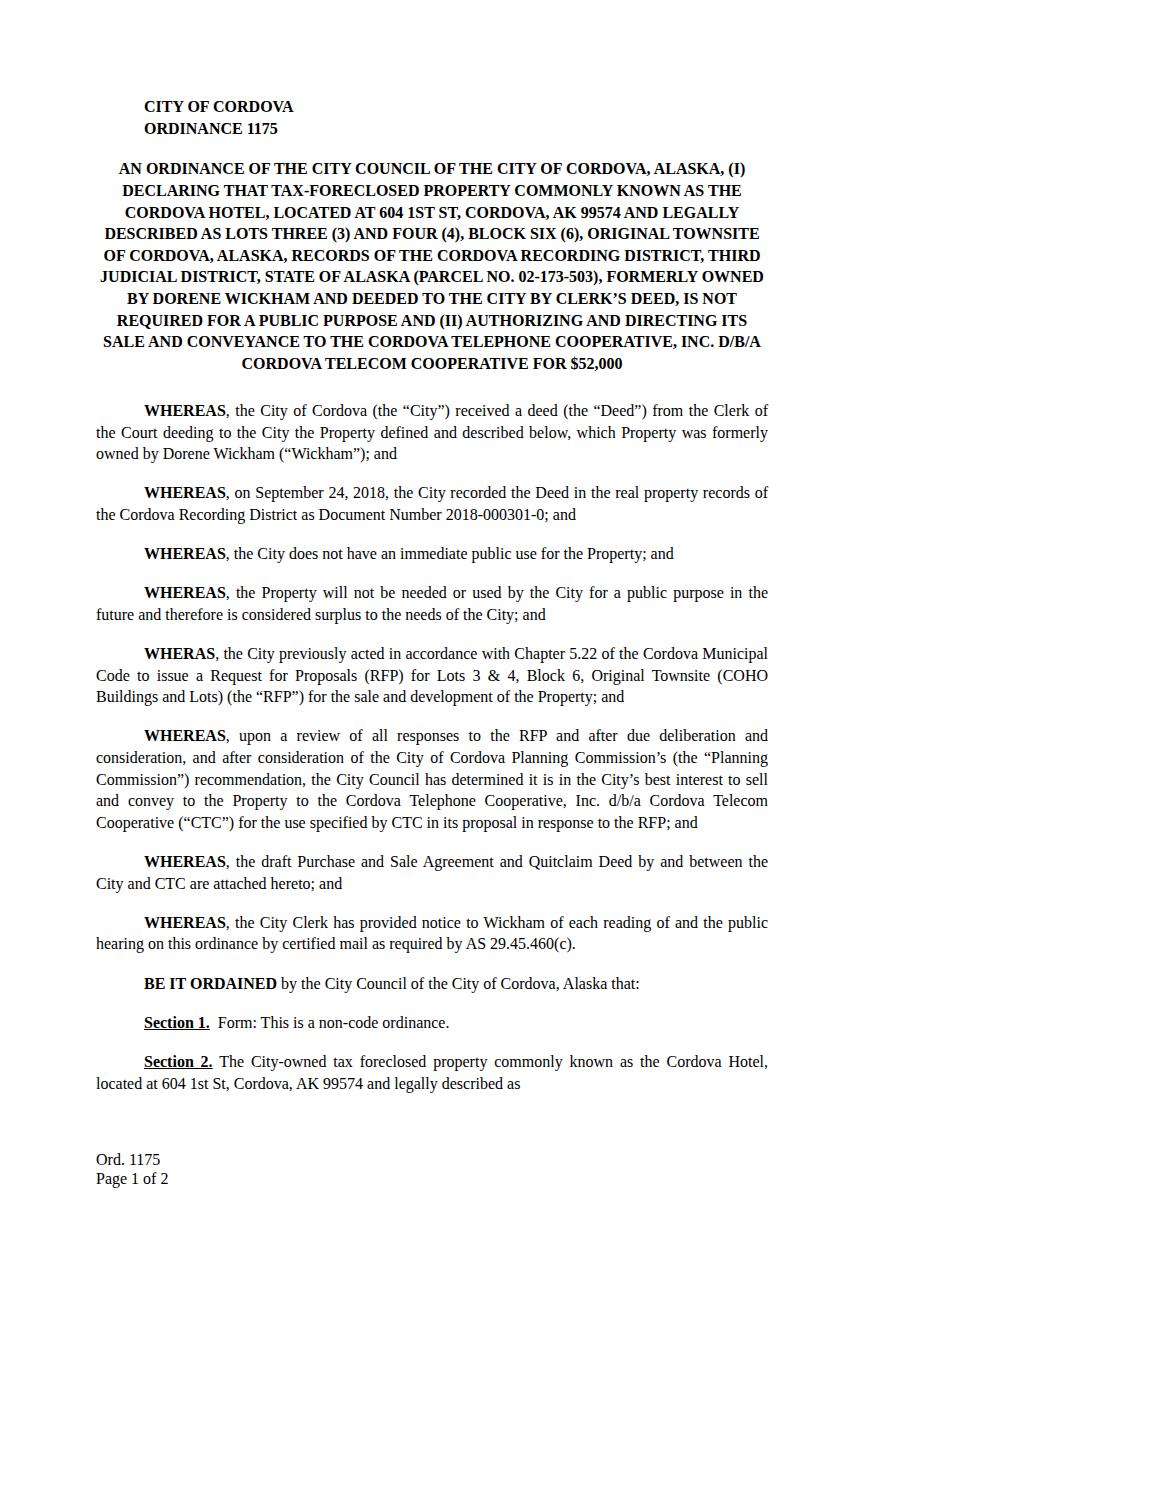CITY OF CORDOVA
ORDINANCE 1175
An Ordinance of the City Council of the City of Cordova, Alaska, (I) Declaring that Tax-Foreclosed Property Commonly Known as the Cordova Hotel, Located at 604 1st St, Cordova, AK 99574 and Legally Described as Lots Three (3) and Four (4), Block Six (6), Original Townsite of Cordova, Alaska, Records of the Cordova Recording District, Third Judicial District, State of Alaska (Parcel No. 02-173-503), Formerly Owned by Dorene Wickham and Deeded to the City by Clerk’s Deed, is Not Required for a Public Purpose and (II) Authorizing and Directing its Sale and Conveyance to the Cordova Telephone Cooperative, Inc. d/b/a Cordova Telecom Cooperative for $52,000
WHEREAS, the City of Cordova (the “City”) received a deed (the “Deed”) from the Clerk of the Court deeding to the City the Property defined and described below, which Property was formerly owned by Dorene Wickham (“Wickham”); and
WHEREAS, on September 24, 2018, the City recorded the Deed in the real property records of the Cordova Recording District as Document Number 2018-000301-0; and
WHEREAS, the City does not have an immediate public use for the Property; and
WHEREAS, the Property will not be needed or used by the City for a public purpose in the future and therefore is considered surplus to the needs of the City; and
WHERAS, the City previously acted in accordance with Chapter 5.22 of the Cordova Municipal Code to issue a Request for Proposals (RFP) for Lots 3 & 4, Block 6, Original Townsite (COHO Buildings and Lots) (the “RFP”) for the sale and development of the Property; and
WHEREAS, upon a review of all responses to the RFP and after due deliberation and consideration, and after consideration of the City of Cordova Planning Commission’s (the “Planning Commission”) recommendation, the City Council has determined it is in the City’s best interest to sell and convey to the Property to the Cordova Telephone Cooperative, Inc. d/b/a Cordova Telecom Cooperative (“CTC”) for the use specified by CTC in its proposal in response to the RFP; and
WHEREAS, the draft Purchase and Sale Agreement and Quitclaim Deed by and between the City and CTC are attached hereto; and
WHEREAS, the City Clerk has provided notice to Wickham of each reading of and the public hearing on this ordinance by certified mail as required by AS 29.45.460(c).
BE IT ORDAINED by the City Council of the City of Cordova, Alaska that:
Section 1. Form: This is a non-code ordinance.
Section 2. The City-owned tax foreclosed property commonly known as the Cordova Hotel, located at 604 1st St, Cordova, AK 99574 and legally described as
Ord. 1175
Page 1 of 2